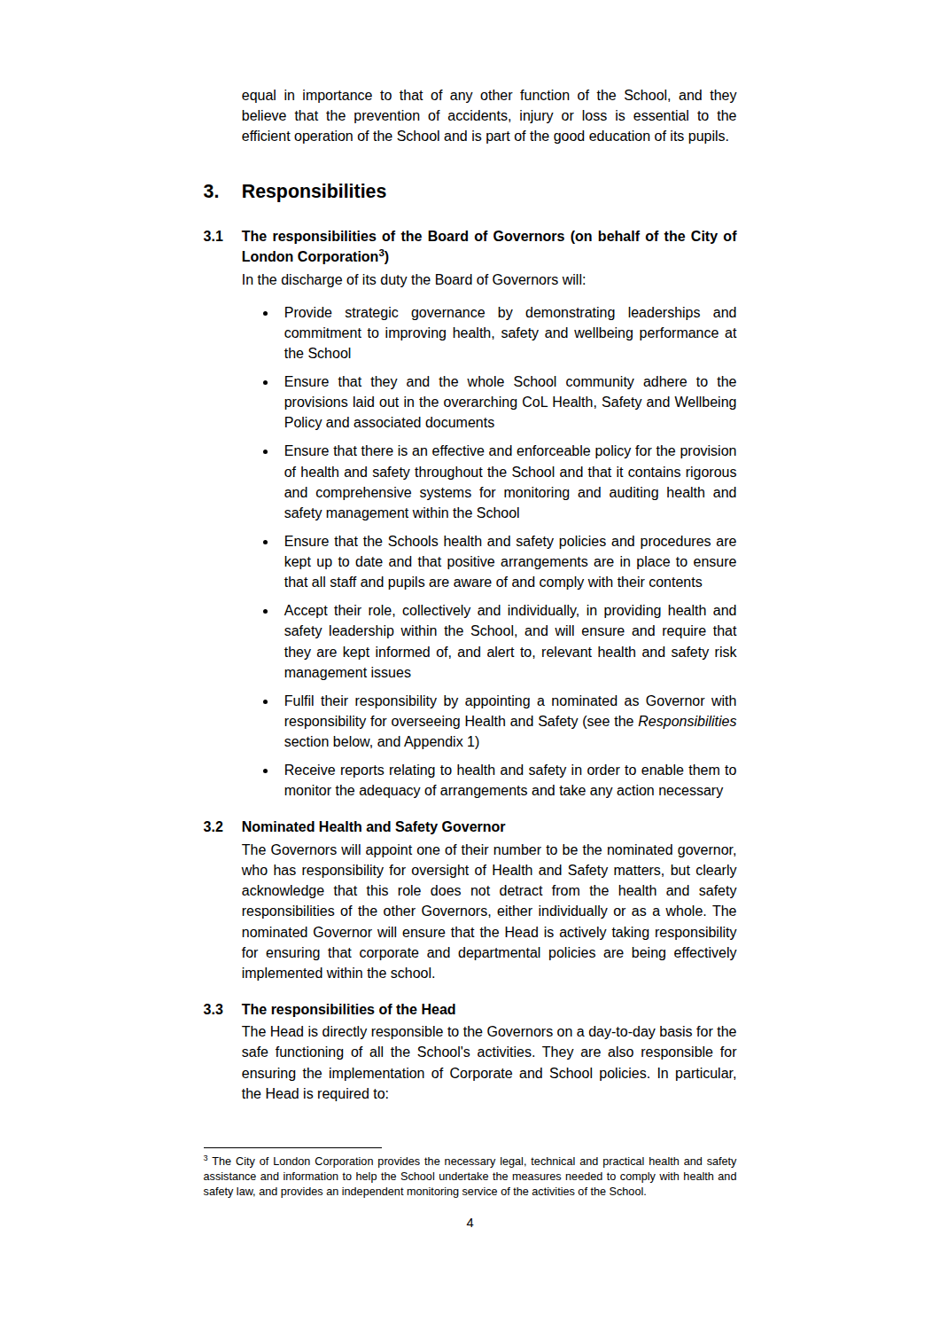equal in importance to that of any other function of the School, and they believe that the prevention of accidents, injury or loss is essential to the efficient operation of the School and is part of the good education of its pupils.
3. Responsibilities
3.1
The responsibilities of the Board of Governors (on behalf of the City of London Corporation3)
In the discharge of its duty the Board of Governors will:
Provide strategic governance by demonstrating leaderships and commitment to improving health, safety and wellbeing performance at the School
Ensure that they and the whole School community adhere to the provisions laid out in the overarching CoL Health, Safety and Wellbeing Policy and associated documents
Ensure that there is an effective and enforceable policy for the provision of health and safety throughout the School and that it contains rigorous and comprehensive systems for monitoring and auditing health and safety management within the School
Ensure that the Schools health and safety policies and procedures are kept up to date and that positive arrangements are in place to ensure that all staff and pupils are aware of and comply with their contents
Accept their role, collectively and individually, in providing health and safety leadership within the School, and will ensure and require that they are kept informed of, and alert to, relevant health and safety risk management issues
Fulfil their responsibility by appointing a nominated as Governor with responsibility for overseeing Health and Safety (see the Responsibilities section below, and Appendix 1)
Receive reports relating to health and safety in order to enable them to monitor the adequacy of arrangements and take any action necessary
3.2
Nominated Health and Safety Governor
The Governors will appoint one of their number to be the nominated governor, who has responsibility for oversight of Health and Safety matters, but clearly acknowledge that this role does not detract from the health and safety responsibilities of the other Governors, either individually or as a whole. The nominated Governor will ensure that the Head is actively taking responsibility for ensuring that corporate and departmental policies are being effectively implemented within the school.
3.3
The responsibilities of the Head
The Head is directly responsible to the Governors on a day-to-day basis for the safe functioning of all the School's activities. They are also responsible for ensuring the implementation of Corporate and School policies. In particular, the Head is required to:
3 The City of London Corporation provides the necessary legal, technical and practical health and safety assistance and information to help the School undertake the measures needed to comply with health and safety law, and provides an independent monitoring service of the activities of the School.
4